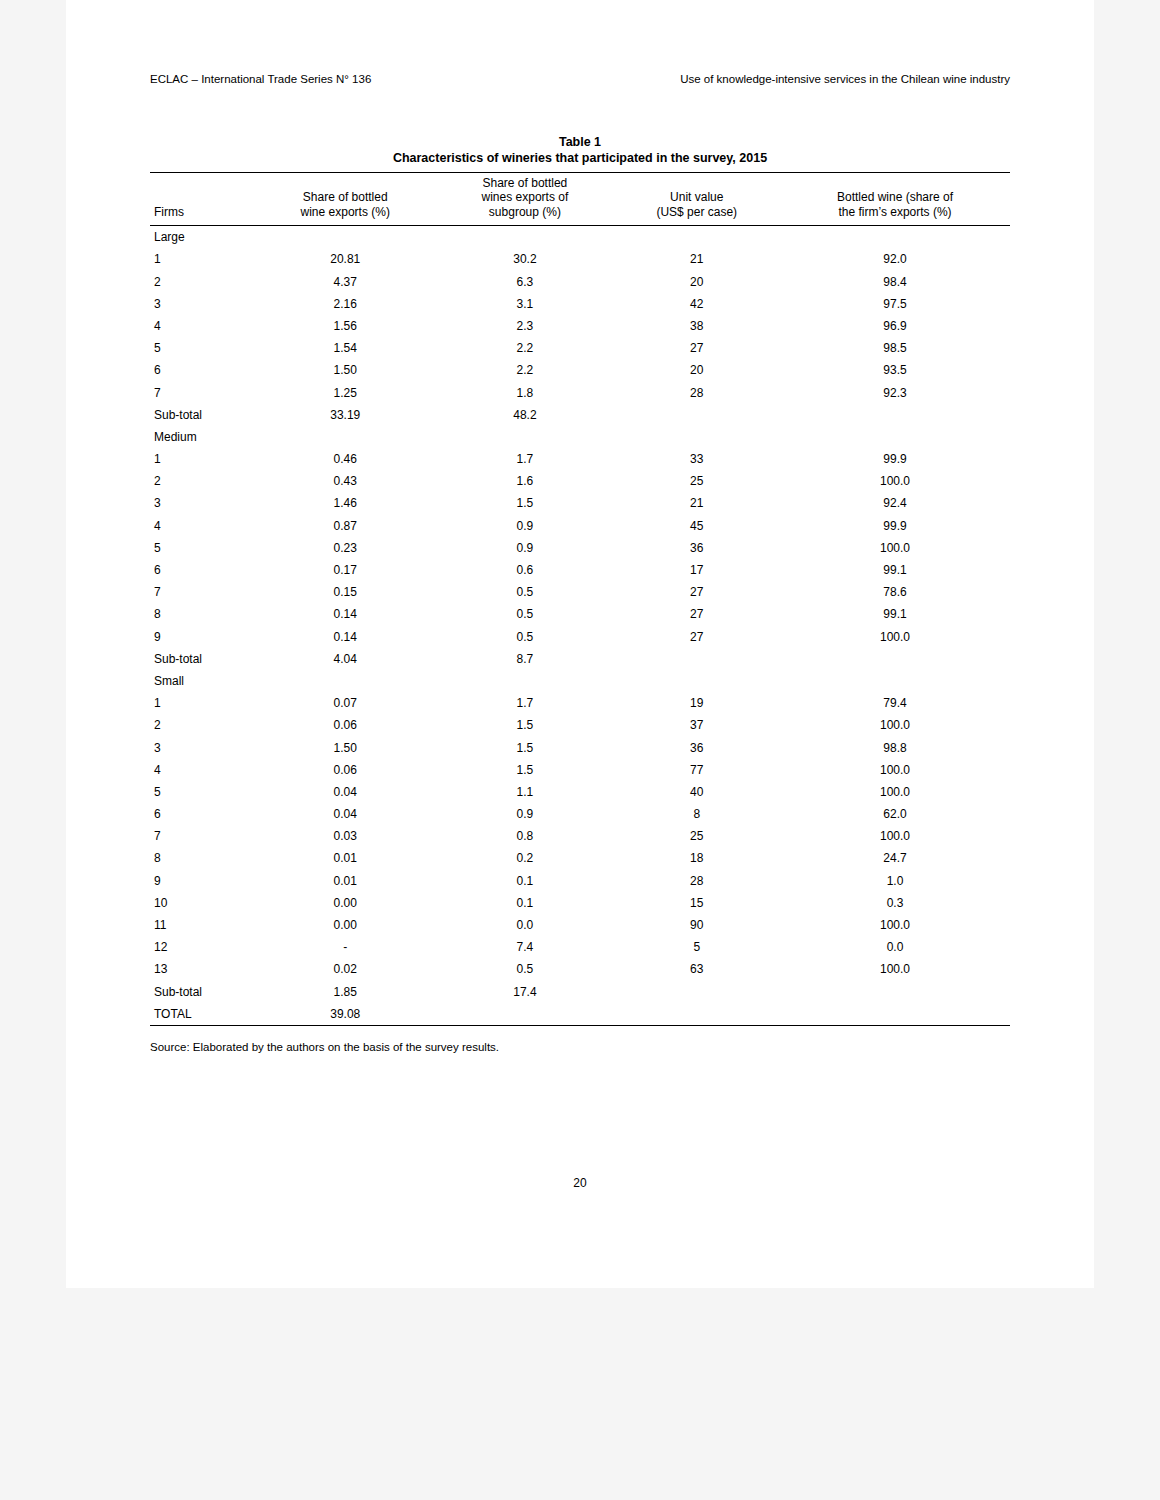ECLAC – International Trade Series N° 136 Use of knowledge-intensive services in the Chilean wine industry
Table 1 Characteristics of wineries that participated in the survey, 2015
| Firms | Share of bottled wine exports (%) | Share of bottled wines exports of subgroup (%) | Unit value (US$ per case) | Bottled wine (share of the firm’s exports (%) |
| --- | --- | --- | --- | --- |
| Large | | | | |
| 1 | 20.81 | 30.2 | 21 | 92.0 |
| 2 | 4.37 | 6.3 | 20 | 98.4 |
| 3 | 2.16 | 3.1 | 42 | 97.5 |
| 4 | 1.56 | 2.3 | 38 | 96.9 |
| 5 | 1.54 | 2.2 | 27 | 98.5 |
| 6 | 1.50 | 2.2 | 20 | 93.5 |
| 7 | 1.25 | 1.8 | 28 | 92.3 |
| Sub-total | 33.19 | 48.2 | | |
| Medium | | | | |
| 1 | 0.46 | 1.7 | 33 | 99.9 |
| 2 | 0.43 | 1.6 | 25 | 100.0 |
| 3 | 1.46 | 1.5 | 21 | 92.4 |
| 4 | 0.87 | 0.9 | 45 | 99.9 |
| 5 | 0.23 | 0.9 | 36 | 100.0 |
| 6 | 0.17 | 0.6 | 17 | 99.1 |
| 7 | 0.15 | 0.5 | 27 | 78.6 |
| 8 | 0.14 | 0.5 | 27 | 99.1 |
| 9 | 0.14 | 0.5 | 27 | 100.0 |
| Sub-total | 4.04 | 8.7 | | |
| Small | | | | |
| 1 | 0.07 | 1.7 | 19 | 79.4 |
| 2 | 0.06 | 1.5 | 37 | 100.0 |
| 3 | 1.50 | 1.5 | 36 | 98.8 |
| 4 | 0.06 | 1.5 | 77 | 100.0 |
| 5 | 0.04 | 1.1 | 40 | 100.0 |
| 6 | 0.04 | 0.9 | 8 | 62.0 |
| 7 | 0.03 | 0.8 | 25 | 100.0 |
| 8 | 0.01 | 0.2 | 18 | 24.7 |
| 9 | 0.01 | 0.1 | 28 | 1.0 |
| 10 | 0.00 | 0.1 | 15 | 0.3 |
| 11 | 0.00 | 0.0 | 90 | 100.0 |
| 12 | - | 7.4 | 5 | 0.0 |
| 13 | 0.02 | 0.5 | 63 | 100.0 |
| Sub-total | 1.85 | 17.4 | | |
| TOTAL | 39.08 | | | |
Source: Elaborated by the authors on the basis of the survey results.
20